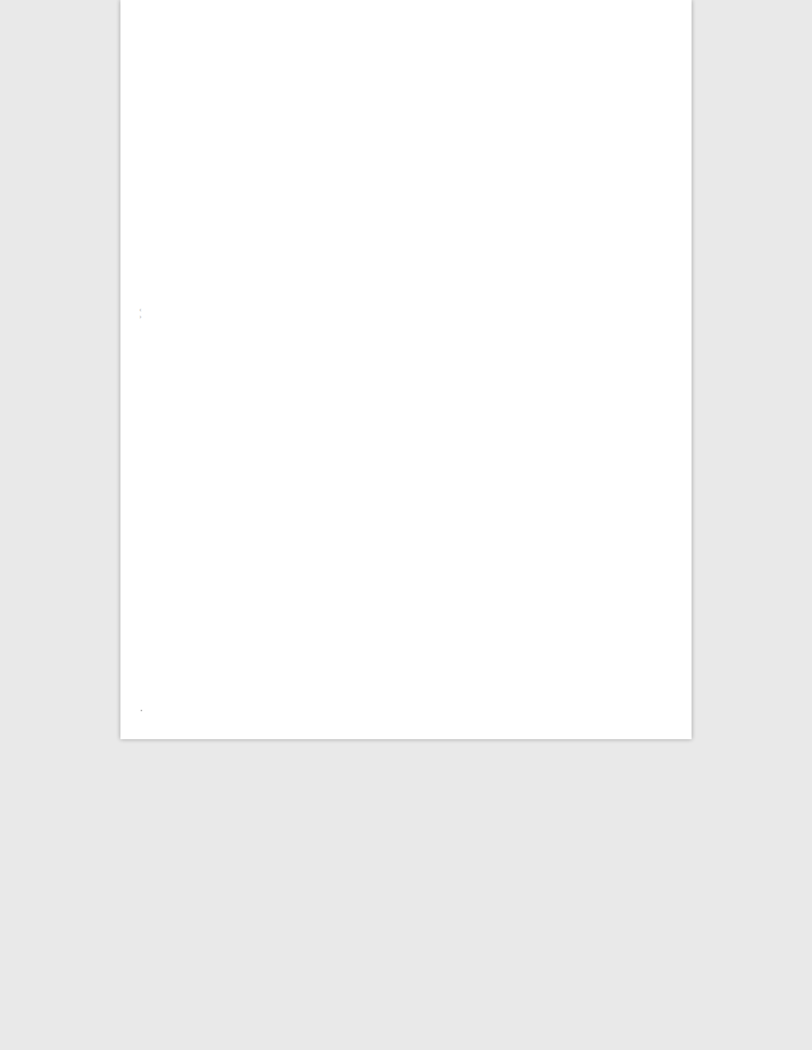‹
›
Photo collage: students casting fishing rods at an outdoor event while spectators look on.